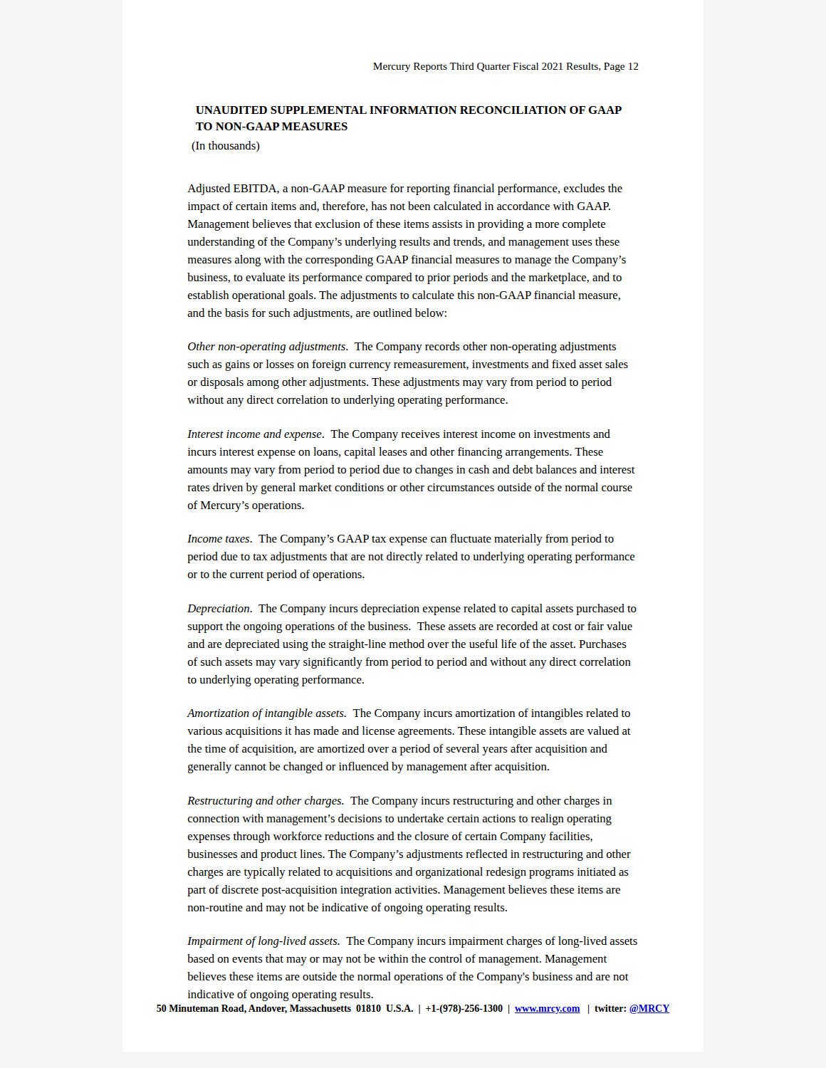Mercury Reports Third Quarter Fiscal 2021 Results, Page 12
UNAUDITED SUPPLEMENTAL INFORMATION RECONCILIATION OF GAAP TO NON-GAAP MEASURES
(In thousands)
Adjusted EBITDA, a non-GAAP measure for reporting financial performance, excludes the impact of certain items and, therefore, has not been calculated in accordance with GAAP. Management believes that exclusion of these items assists in providing a more complete understanding of the Company’s underlying results and trends, and management uses these measures along with the corresponding GAAP financial measures to manage the Company’s business, to evaluate its performance compared to prior periods and the marketplace, and to establish operational goals. The adjustments to calculate this non-GAAP financial measure, and the basis for such adjustments, are outlined below:
Other non-operating adjustments. The Company records other non-operating adjustments such as gains or losses on foreign currency remeasurement, investments and fixed asset sales or disposals among other adjustments. These adjustments may vary from period to period without any direct correlation to underlying operating performance.
Interest income and expense. The Company receives interest income on investments and incurs interest expense on loans, capital leases and other financing arrangements. These amounts may vary from period to period due to changes in cash and debt balances and interest rates driven by general market conditions or other circumstances outside of the normal course of Mercury’s operations.
Income taxes. The Company’s GAAP tax expense can fluctuate materially from period to period due to tax adjustments that are not directly related to underlying operating performance or to the current period of operations.
Depreciation. The Company incurs depreciation expense related to capital assets purchased to support the ongoing operations of the business. These assets are recorded at cost or fair value and are depreciated using the straight-line method over the useful life of the asset. Purchases of such assets may vary significantly from period to period and without any direct correlation to underlying operating performance.
Amortization of intangible assets. The Company incurs amortization of intangibles related to various acquisitions it has made and license agreements. These intangible assets are valued at the time of acquisition, are amortized over a period of several years after acquisition and generally cannot be changed or influenced by management after acquisition.
Restructuring and other charges. The Company incurs restructuring and other charges in connection with management’s decisions to undertake certain actions to realign operating expenses through workforce reductions and the closure of certain Company facilities, businesses and product lines. The Company’s adjustments reflected in restructuring and other charges are typically related to acquisitions and organizational redesign programs initiated as part of discrete post-acquisition integration activities. Management believes these items are non-routine and may not be indicative of ongoing operating results.
Impairment of long-lived assets. The Company incurs impairment charges of long-lived assets based on events that may or may not be within the control of management. Management believes these items are outside the normal operations of the Company's business and are not indicative of ongoing operating results.
50 Minuteman Road, Andover, Massachusetts 01810 U.S.A. | +1-(978)-256-1300 | www.mrcy.com | twitter: @MRCY